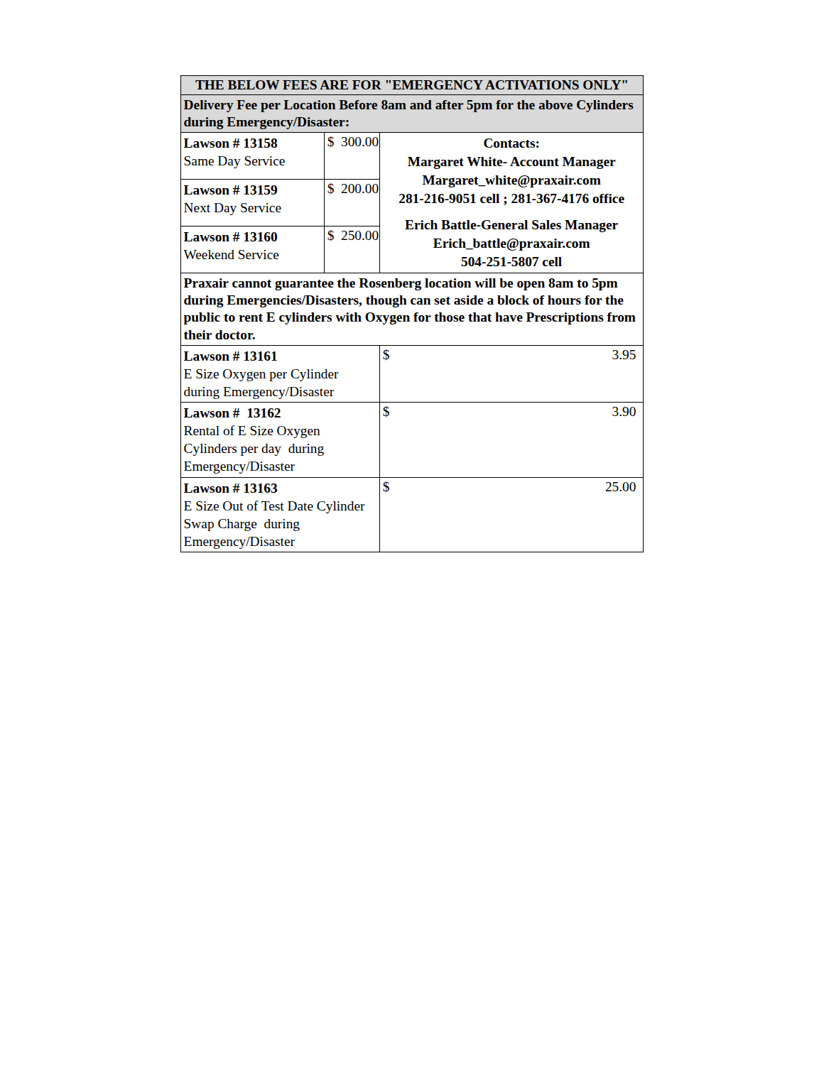| THE BELOW FEES ARE FOR "EMERGENCY ACTIVATIONS ONLY" |
| Delivery Fee per Location Before 8am and after 5pm for the above Cylinders during Emergency/Disaster: |
| Lawson # 13158 Same Day Service | $ 300.00 | Contacts: Margaret White- Account Manager Margaret_white@praxair.com 281-216-9051 cell ; 281-367-4176 office Erich Battle-General Sales Manager Erich_battle@praxair.com 504-251-5807 cell |
| Lawson # 13159 Next Day Service | $ 200.00 |
| Lawson # 13160 Weekend Service | $ 250.00 |
| Praxair cannot guarantee the Rosenberg location will be open 8am to 5pm during Emergencies/Disasters, though can set aside a block of hours for the public to rent E cylinders with Oxygen for those that have Prescriptions from their doctor. |
| Lawson # 13161 E Size Oxygen per Cylinder during Emergency/Disaster | $ 3.95 |
| Lawson # 13162 Rental of E Size Oxygen Cylinders per day during Emergency/Disaster | $ 3.90 |
| Lawson # 13163 E Size Out of Test Date Cylinder Swap Charge during Emergency/Disaster | $ 25.00 |